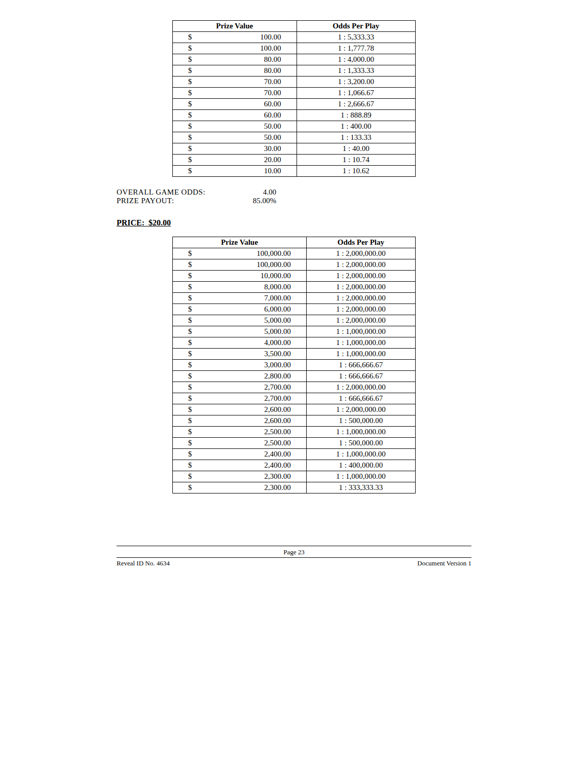| Prize Value | Odds Per Play |
| --- | --- |
| $ 100.00 | 1 : 5,333.33 |
| $ 100.00 | 1 : 1,777.78 |
| $ 80.00 | 1 : 4,000.00 |
| $ 80.00 | 1 : 1,333.33 |
| $ 70.00 | 1 : 3,200.00 |
| $ 70.00 | 1 : 1,066.67 |
| $ 60.00 | 1 : 2,666.67 |
| $ 60.00 | 1 : 888.89 |
| $ 50.00 | 1 : 400.00 |
| $ 50.00 | 1 : 133.33 |
| $ 30.00 | 1 : 40.00 |
| $ 20.00 | 1 : 10.74 |
| $ 10.00 | 1 : 10.62 |
| OVERALL GAME ODDS: | 4.00 |
| PRIZE PAYOUT: | 85.00% |
PRICE: $20.00
| Prize Value | Odds Per Play |
| --- | --- |
| $ 100,000.00 | 1 : 2,000,000.00 |
| $ 100,000.00 | 1 : 2,000,000.00 |
| $ 10,000.00 | 1 : 2,000,000.00 |
| $ 8,000.00 | 1 : 2,000,000.00 |
| $ 7,000.00 | 1 : 2,000,000.00 |
| $ 6,000.00 | 1 : 2,000,000.00 |
| $ 5,000.00 | 1 : 2,000,000.00 |
| $ 5,000.00 | 1 : 1,000,000.00 |
| $ 4,000.00 | 1 : 1,000,000.00 |
| $ 3,500.00 | 1 : 1,000,000.00 |
| $ 3,000.00 | 1 : 666,666.67 |
| $ 2,800.00 | 1 : 666,666.67 |
| $ 2,700.00 | 1 : 2,000,000.00 |
| $ 2,700.00 | 1 : 666,666.67 |
| $ 2,600.00 | 1 : 2,000,000.00 |
| $ 2,600.00 | 1 : 500,000.00 |
| $ 2,500.00 | 1 : 1,000,000.00 |
| $ 2,500.00 | 1 : 500,000.00 |
| $ 2,400.00 | 1 : 1,000,000.00 |
| $ 2,400.00 | 1 : 400,000.00 |
| $ 2,300.00 | 1 : 1,000,000.00 |
| $ 2,300.00 | 1 : 333,333.33 |
Page 23
Reveal ID No. 4634 Document Version 1